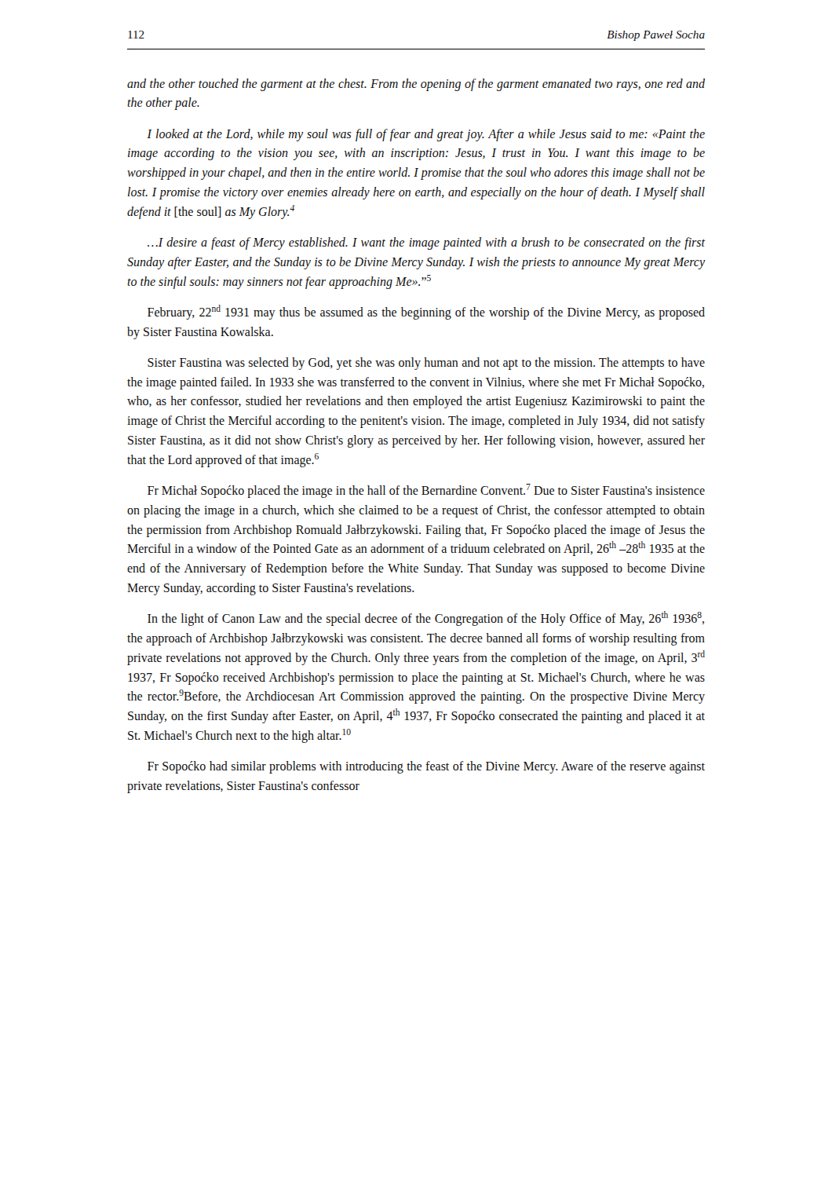112 Bishop Paweł Socha
and the other touched the garment at the chest. From the opening of the garment emanated two rays, one red and the other pale.
I looked at the Lord, while my soul was full of fear and great joy. After a while Jesus said to me: «Paint the image according to the vision you see, with an inscription: Jesus, I trust in You. I want this image to be worshipped in your chapel, and then in the entire world. I promise that the soul who adores this image shall not be lost. I promise the victory over enemies already here on earth, and especially on the hour of death. I Myself shall defend it [the soul] as My Glory.4
…I desire a feast of Mercy established. I want the image painted with a brush to be consecrated on the first Sunday after Easter, and the Sunday is to be Divine Mercy Sunday. I wish the priests to announce My great Mercy to the sinful souls: may sinners not fear approaching Me».”5
February, 22nd 1931 may thus be assumed as the beginning of the worship of the Divine Mercy, as proposed by Sister Faustina Kowalska.
Sister Faustina was selected by God, yet she was only human and not apt to the mission. The attempts to have the image painted failed. In 1933 she was transferred to the convent in Vilnius, where she met Fr Michał Sopoćko, who, as her confessor, studied her revelations and then employed the artist Eugeniusz Kazimirowski to paint the image of Christ the Merciful according to the penitent's vision. The image, completed in July 1934, did not satisfy Sister Faustina, as it did not show Christ's glory as perceived by her. Her following vision, however, assured her that the Lord approved of that image.6
Fr Michał Sopoćko placed the image in the hall of the Bernardine Convent.7 Due to Sister Faustina's insistence on placing the image in a church, which she claimed to be a request of Christ, the confessor attempted to obtain the permission from Archbishop Romuald Jałbrzykowski. Failing that, Fr Sopoćko placed the image of Jesus the Merciful in a window of the Pointed Gate as an adornment of a triduum celebrated on April, 26th –28th 1935 at the end of the Anniversary of Redemption before the White Sunday. That Sunday was supposed to become Divine Mercy Sunday, according to Sister Faustina's revelations.
In the light of Canon Law and the special decree of the Congregation of the Holy Office of May, 26th 19368, the approach of Archbishop Jałbrzykowski was consistent. The decree banned all forms of worship resulting from private revelations not approved by the Church. Only three years from the completion of the image, on April, 3rd 1937, Fr Sopoćko received Archbishop's permission to place the painting at St. Michael's Church, where he was the rector.9Before, the Archdiocesan Art Commission approved the painting. On the prospective Divine Mercy Sunday, on the first Sunday after Easter, on April, 4th 1937, Fr Sopoćko consecrated the painting and placed it at St. Michael's Church next to the high altar.10
Fr Sopoćko had similar problems with introducing the feast of the Divine Mercy. Aware of the reserve against private revelations, Sister Faustina's confessor